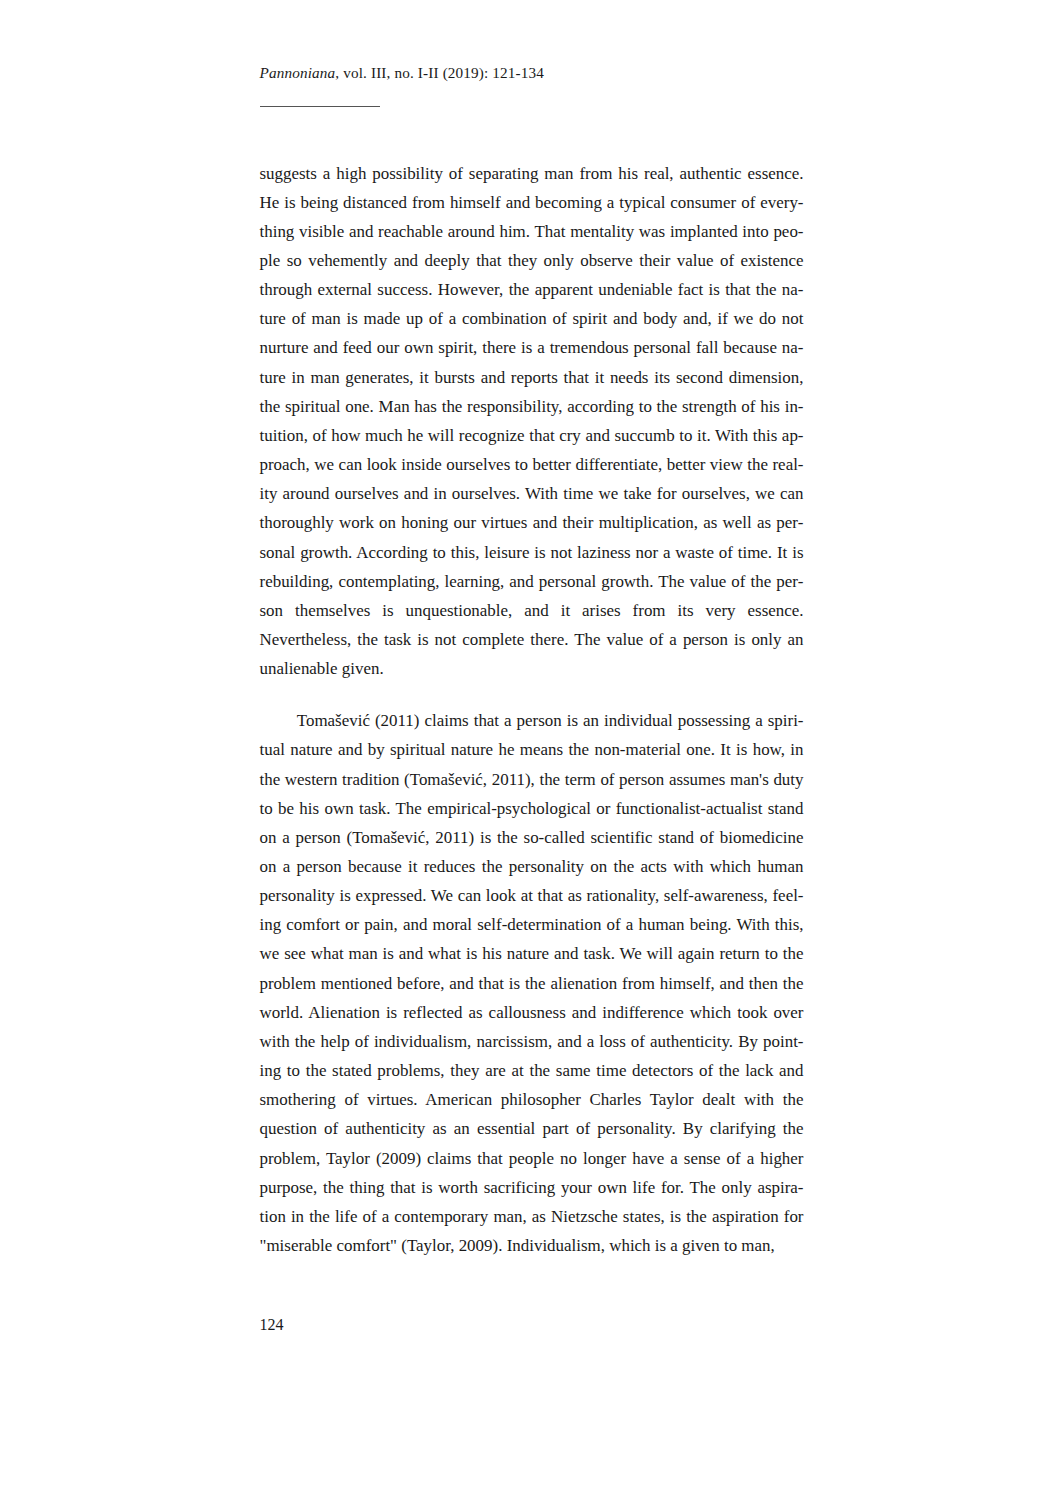Pannoniana, vol. III, no. I-II (2019): 121-134
suggests a high possibility of separating man from his real, authentic essence. He is being distanced from himself and becoming a typical consumer of everything visible and reachable around him. That mentality was implanted into people so vehemently and deeply that they only observe their value of existence through external success. However, the apparent undeniable fact is that the nature of man is made up of a combination of spirit and body and, if we do not nurture and feed our own spirit, there is a tremendous personal fall because nature in man generates, it bursts and reports that it needs its second dimension, the spiritual one. Man has the responsibility, according to the strength of his intuition, of how much he will recognize that cry and succumb to it. With this approach, we can look inside ourselves to better differentiate, better view the reality around ourselves and in ourselves. With time we take for ourselves, we can thoroughly work on honing our virtues and their multiplication, as well as personal growth. According to this, leisure is not laziness nor a waste of time. It is rebuilding, contemplating, learning, and personal growth. The value of the person themselves is unquestionable, and it arises from its very essence. Nevertheless, the task is not complete there. The value of a person is only an unalienable given.
Tomašević (2011) claims that a person is an individual possessing a spiritual nature and by spiritual nature he means the non-material one. It is how, in the western tradition (Tomašević, 2011), the term of person assumes man's duty to be his own task. The empirical-psychological or functionalist-actualist stand on a person (Tomašević, 2011) is the so-called scientific stand of biomedicine on a person because it reduces the personality on the acts with which human personality is expressed. We can look at that as rationality, self-awareness, feeling comfort or pain, and moral self-determination of a human being. With this, we see what man is and what is his nature and task. We will again return to the problem mentioned before, and that is the alienation from himself, and then the world. Alienation is reflected as callousness and indifference which took over with the help of individualism, narcissism, and a loss of authenticity. By pointing to the stated problems, they are at the same time detectors of the lack and smothering of virtues. American philosopher Charles Taylor dealt with the question of authenticity as an essential part of personality. By clarifying the problem, Taylor (2009) claims that people no longer have a sense of a higher purpose, the thing that is worth sacrificing your own life for. The only aspiration in the life of a contemporary man, as Nietzsche states, is the aspiration for "miserable comfort" (Taylor, 2009). Individualism, which is a given to man,
124